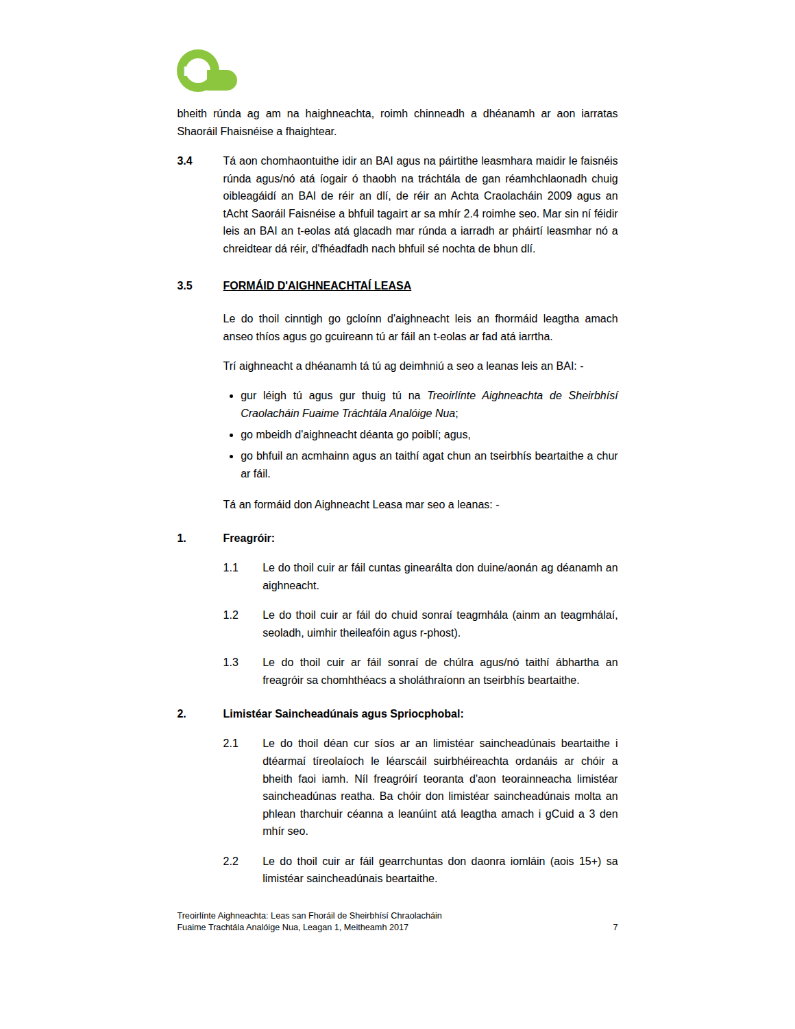BAI
bheith rúnda ag am na haighneachta, roimh chinneadh a dhéanamh ar aon iarratas Shaoráil Fhaisnéise a fhaightear.
3.4
Tá aon chomhaontuithe idir an BAI agus na páirtithe leasmhara maidir le faisnéis rúnda agus/nó atá íogair ó thaobh na tráchtála de gan réamhchlaonadh chuig oibleagáidí an BAI de réir an dlí, de réir an Achta Craolacháin 2009 agus an tAcht Saoráil Faisnéise a bhfuil tagairt ar sa mhír 2.4 roimhe seo. Mar sin ní féidir leis an BAI an t-eolas atá glacadh mar rúnda a iarradh ar pháirtí leasmhar nó a chreidtear dá réir, d'fhéadfadh nach bhfuil sé nochta de bhun dlí.
3.5
FORMÁID D'AIGHNEACHTAÍ LEASA
Le do thoil cinntigh go gcloínn d'aighneacht leis an fhormáid leagtha amach anseo thíos agus go gcuireann tú ar fáil an t-eolas ar fad atá iarrtha.
Trí aighneacht a dhéanamh tá tú ag deimhniú a seo a leanas leis an BAI: -
gur léigh tú agus gur thuig tú na Treoirlínte Aighneachta de Sheirbhísí Craolacháin Fuaime Tráchtála Analóige Nua;
go mbeidh d'aighneacht déanta go poiblí; agus,
go bhfuil an acmhainn agus an taithí agat chun an tseirbhís beartaithe a chur ar fáil.
Tá an formáid don Aighneacht Leasa mar seo a leanas: -
1.
Freagróir:
1.1
Le do thoil cuir ar fáil cuntas ginearálta don duine/aonán ag déanamh an aighneacht.
1.2
Le do thoil cuir ar fáil do chuid sonraí teagmhála (ainm an teagmhálaí, seoladh, uimhir theileafóin agus r-phost).
1.3
Le do thoil cuir ar fáil sonraí de chúlra agus/nó taithí ábhartha an freagróir sa chomhthéacs a sholáthraíonn an tseirbhís beartaithe.
2.
Limistéar Saincheadúnais agus Spriocphobal:
2.1
Le do thoil déan cur síos ar an limistéar saincheadúnais beartaithe i dtéarmaí tíreolaíoch le léarscáil suirbhéireachta ordanáis ar chóir a bheith faoi iamh. Níl freagróirí teoranta d'aon teorainneacha limistéar saincheadúnas reatha. Ba chóir don limistéar saincheadúnais molta an phlean tharchuir céanna a leanúint atá leagtha amach i gCuid a 3 den mhír seo.
2.2
Le do thoil cuir ar fáil gearrchuntas don daonra iomláin (aois 15+) sa limistéar saincheadúnais beartaithe.
Treoirlínte Aighneachta: Leas san Fhoráil de Sheirbhísí Chraolacháin
Fuaime Trachtála Analóige Nua, Leagan 1, Meitheamh 2017
7